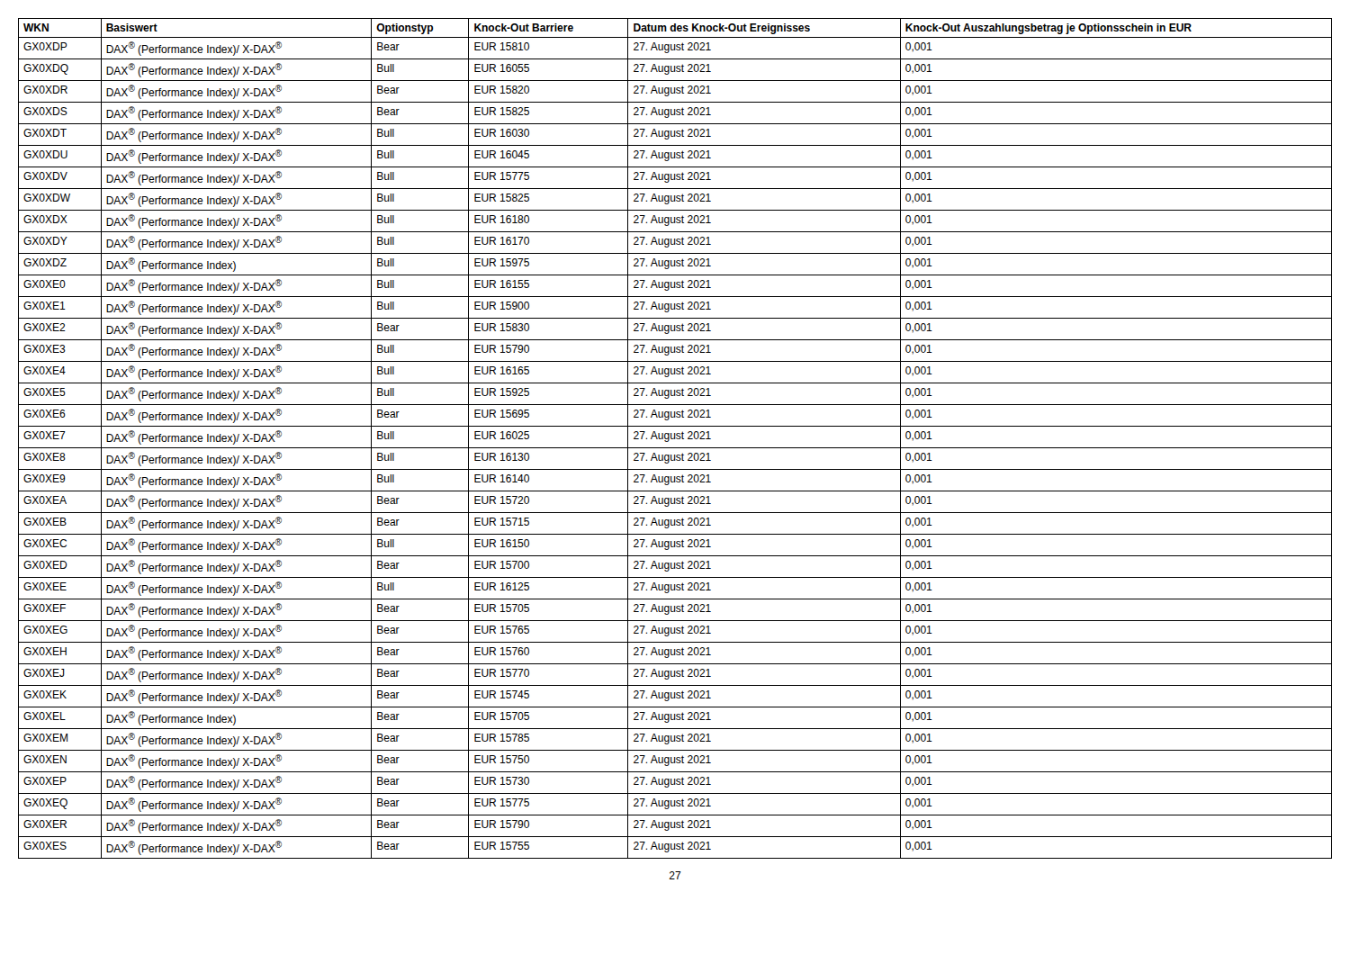| WKN | Basiswert | Optionstyp | Knock-Out Barriere | Datum des Knock-Out Ereignisses | Knock-Out Auszahlungsbetrag je Optionsschein in EUR |
| --- | --- | --- | --- | --- | --- |
| GX0XDP | DAX ® (Performance Index)/ X-DAX ® | Bear | EUR 15810 | 27. August 2021 | 0,001 |
| GX0XDQ | DAX ® (Performance Index)/ X-DAX ® | Bull | EUR 16055 | 27. August 2021 | 0,001 |
| GX0XDR | DAX ® (Performance Index)/ X-DAX ® | Bear | EUR 15820 | 27. August 2021 | 0,001 |
| GX0XDS | DAX ® (Performance Index)/ X-DAX ® | Bear | EUR 15825 | 27. August 2021 | 0,001 |
| GX0XDT | DAX ® (Performance Index)/ X-DAX ® | Bull | EUR 16030 | 27. August 2021 | 0,001 |
| GX0XDU | DAX ® (Performance Index)/ X-DAX ® | Bull | EUR 16045 | 27. August 2021 | 0,001 |
| GX0XDV | DAX ® (Performance Index)/ X-DAX ® | Bull | EUR 15775 | 27. August 2021 | 0,001 |
| GX0XDW | DAX ® (Performance Index)/ X-DAX ® | Bull | EUR 15825 | 27. August 2021 | 0,001 |
| GX0XDX | DAX ® (Performance Index)/ X-DAX ® | Bull | EUR 16180 | 27. August 2021 | 0,001 |
| GX0XDY | DAX ® (Performance Index)/ X-DAX ® | Bull | EUR 16170 | 27. August 2021 | 0,001 |
| GX0XDZ | DAX ® (Performance Index) | Bull | EUR 15975 | 27. August 2021 | 0,001 |
| GX0XE0 | DAX ® (Performance Index)/ X-DAX ® | Bull | EUR 16155 | 27. August 2021 | 0,001 |
| GX0XE1 | DAX ® (Performance Index)/ X-DAX ® | Bull | EUR 15900 | 27. August 2021 | 0,001 |
| GX0XE2 | DAX ® (Performance Index)/ X-DAX ® | Bear | EUR 15830 | 27. August 2021 | 0,001 |
| GX0XE3 | DAX ® (Performance Index)/ X-DAX ® | Bull | EUR 15790 | 27. August 2021 | 0,001 |
| GX0XE4 | DAX ® (Performance Index)/ X-DAX ® | Bull | EUR 16165 | 27. August 2021 | 0,001 |
| GX0XE5 | DAX ® (Performance Index)/ X-DAX ® | Bull | EUR 15925 | 27. August 2021 | 0,001 |
| GX0XE6 | DAX ® (Performance Index)/ X-DAX ® | Bear | EUR 15695 | 27. August 2021 | 0,001 |
| GX0XE7 | DAX ® (Performance Index)/ X-DAX ® | Bull | EUR 16025 | 27. August 2021 | 0,001 |
| GX0XE8 | DAX ® (Performance Index)/ X-DAX ® | Bull | EUR 16130 | 27. August 2021 | 0,001 |
| GX0XE9 | DAX ® (Performance Index)/ X-DAX ® | Bull | EUR 16140 | 27. August 2021 | 0,001 |
| GX0XEA | DAX ® (Performance Index)/ X-DAX ® | Bear | EUR 15720 | 27. August 2021 | 0,001 |
| GX0XEB | DAX ® (Performance Index)/ X-DAX ® | Bear | EUR 15715 | 27. August 2021 | 0,001 |
| GX0XEC | DAX ® (Performance Index)/ X-DAX ® | Bull | EUR 16150 | 27. August 2021 | 0,001 |
| GX0XED | DAX ® (Performance Index)/ X-DAX ® | Bear | EUR 15700 | 27. August 2021 | 0,001 |
| GX0XEE | DAX ® (Performance Index)/ X-DAX ® | Bull | EUR 16125 | 27. August 2021 | 0,001 |
| GX0XEF | DAX ® (Performance Index)/ X-DAX ® | Bear | EUR 15705 | 27. August 2021 | 0,001 |
| GX0XEG | DAX ® (Performance Index)/ X-DAX ® | Bear | EUR 15765 | 27. August 2021 | 0,001 |
| GX0XEH | DAX ® (Performance Index)/ X-DAX ® | Bear | EUR 15760 | 27. August 2021 | 0,001 |
| GX0XEJ | DAX ® (Performance Index)/ X-DAX ® | Bear | EUR 15770 | 27. August 2021 | 0,001 |
| GX0XEK | DAX ® (Performance Index)/ X-DAX ® | Bear | EUR 15745 | 27. August 2021 | 0,001 |
| GX0XEL | DAX ® (Performance Index) | Bear | EUR 15705 | 27. August 2021 | 0,001 |
| GX0XEM | DAX ® (Performance Index)/ X-DAX ® | Bear | EUR 15785 | 27. August 2021 | 0,001 |
| GX0XEN | DAX ® (Performance Index)/ X-DAX ® | Bear | EUR 15750 | 27. August 2021 | 0,001 |
| GX0XEP | DAX ® (Performance Index)/ X-DAX ® | Bear | EUR 15730 | 27. August 2021 | 0,001 |
| GX0XEQ | DAX ® (Performance Index)/ X-DAX ® | Bear | EUR 15775 | 27. August 2021 | 0,001 |
| GX0XER | DAX ® (Performance Index)/ X-DAX ® | Bear | EUR 15790 | 27. August 2021 | 0,001 |
| GX0XES | DAX ® (Performance Index)/ X-DAX ® | Bear | EUR 15755 | 27. August 2021 | 0,001 |
27